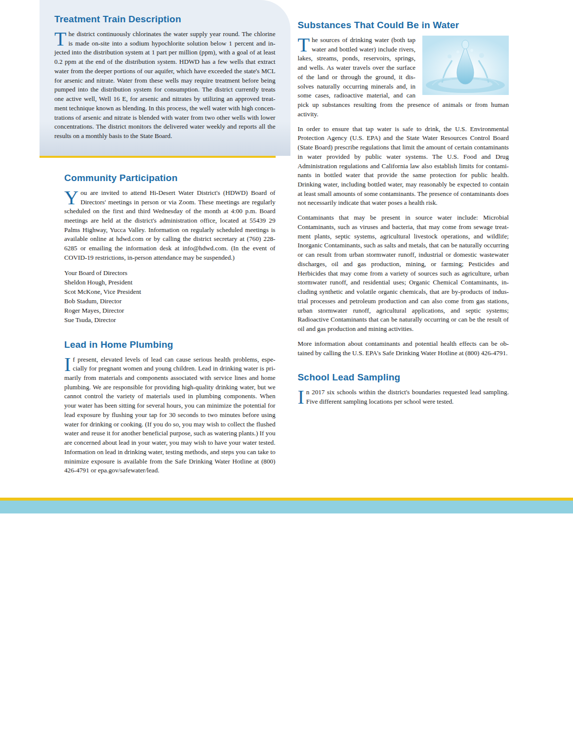Treatment Train Description
The district continuously chlorinates the water supply year round. The chlorine is made on-site into a sodium hypochlorite solution below 1 percent and injected into the distribution system at 1 part per million (ppm), with a goal of at least 0.2 ppm at the end of the distribution system. HDWD has a few wells that extract water from the deeper portions of our aquifer, which have exceeded the state's MCL for arsenic and nitrate. Water from these wells may require treatment before being pumped into the distribution system for consumption. The district currently treats one active well, Well 16 E, for arsenic and nitrates by utilizing an approved treatment technique known as blending. In this process, the well water with high concentrations of arsenic and nitrate is blended with water from two other wells with lower concentrations. The district monitors the delivered water weekly and reports all the results on a monthly basis to the State Board.
Community Participation
You are invited to attend Hi-Desert Water District's (HDWD) Board of Directors' meetings in person or via Zoom. These meetings are regularly scheduled on the first and third Wednesday of the month at 4:00 p.m. Board meetings are held at the district's administration office, located at 55439 29 Palms Highway, Yucca Valley. Information on regularly scheduled meetings is available online at hdwd.com or by calling the district secretary at (760) 228-6285 or emailing the information desk at info@hdwd.com. (In the event of COVID-19 restrictions, in-person attendance may be suspended.)
Your Board of Directors
Sheldon Hough, President
Scot McKone, Vice President
Bob Stadum, Director
Roger Mayes, Director
Sue Tsuda, Director
Lead in Home Plumbing
If present, elevated levels of lead can cause serious health problems, especially for pregnant women and young children. Lead in drinking water is primarily from materials and components associated with service lines and home plumbing. We are responsible for providing high-quality drinking water, but we cannot control the variety of materials used in plumbing components. When your water has been sitting for several hours, you can minimize the potential for lead exposure by flushing your tap for 30 seconds to two minutes before using water for drinking or cooking. (If you do so, you may wish to collect the flushed water and reuse it for another beneficial purpose, such as watering plants.) If you are concerned about lead in your water, you may wish to have your water tested. Information on lead in drinking water, testing methods, and steps you can take to minimize exposure is available from the Safe Drinking Water Hotline at (800) 426-4791 or epa.gov/safewater/lead.
Substances That Could Be in Water
The sources of drinking water (both tap water and bottled water) include rivers, lakes, streams, ponds, reservoirs, springs, and wells. As water travels over the surface of the land or through the ground, it dissolves naturally occurring minerals and, in some cases, radioactive material, and can pick up substances resulting from the presence of animals or from human activity.
In order to ensure that tap water is safe to drink, the U.S. Environmental Protection Agency (U.S. EPA) and the State Water Resources Control Board (State Board) prescribe regulations that limit the amount of certain contaminants in water provided by public water systems. The U.S. Food and Drug Administration regulations and California law also establish limits for contaminants in bottled water that provide the same protection for public health. Drinking water, including bottled water, may reasonably be expected to contain at least small amounts of some contaminants. The presence of contaminants does not necessarily indicate that water poses a health risk.
Contaminants that may be present in source water include: Microbial Contaminants, such as viruses and bacteria, that may come from sewage treatment plants, septic systems, agricultural livestock operations, and wildlife; Inorganic Contaminants, such as salts and metals, that can be naturally occurring or can result from urban stormwater runoff, industrial or domestic wastewater discharges, oil and gas production, mining, or farming; Pesticides and Herbicides that may come from a variety of sources such as agriculture, urban stormwater runoff, and residential uses; Organic Chemical Contaminants, including synthetic and volatile organic chemicals, that are by-products of industrial processes and petroleum production and can also come from gas stations, urban stormwater runoff, agricultural applications, and septic systems; Radioactive Contaminants that can be naturally occurring or can be the result of oil and gas production and mining activities.
More information about contaminants and potential health effects can be obtained by calling the U.S. EPA's Safe Drinking Water Hotline at (800) 426-4791.
School Lead Sampling
In 2017 six schools within the district's boundaries requested lead sampling. Five different sampling locations per school were tested.